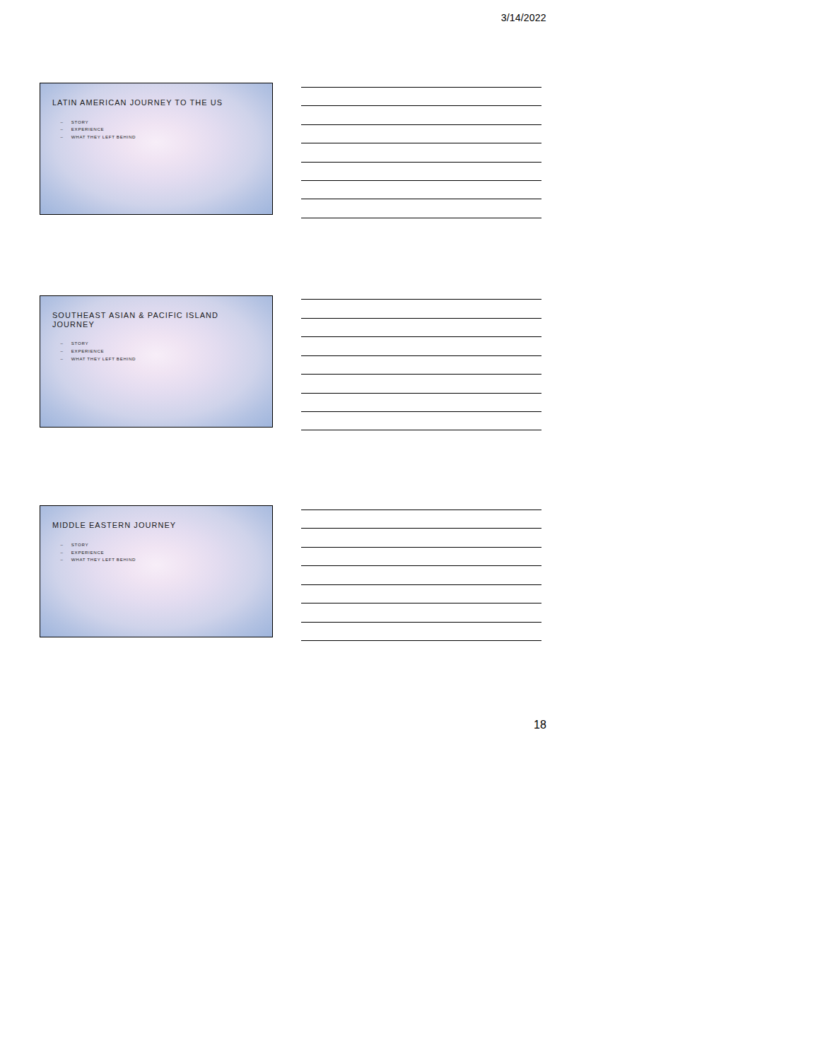3/14/2022
LATIN AMERICAN JOURNEY TO THE US
STORY
EXPERIENCE
WHAT THEY LEFT BEHIND
SOUTHEAST ASIAN & PACIFIC ISLAND JOURNEY
STORY
EXPERIENCE
WHAT THEY LEFT BEHIND
MIDDLE EASTERN JOURNEY
STORY
EXPERIENCE
WHAT THEY LEFT BEHIND
18